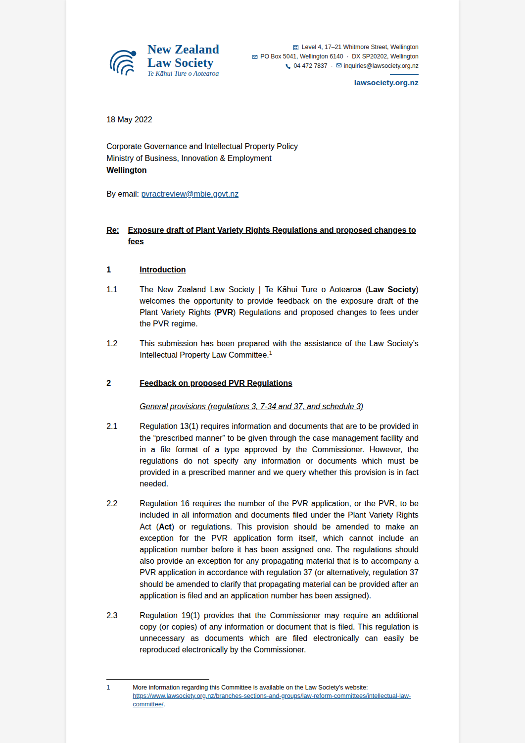New Zealand Law Society Te Kāhui Ture o Aotearoa
Level 4, 17–21 Whitmore Street, Wellington
PO Box 5041, Wellington 6140 · DX SP20202, Wellington
04 472 7837 · inquiries@lawsociety.org.nz
lawsociety.org.nz
18 May 2022
Corporate Governance and Intellectual Property Policy
Ministry of Business, Innovation & Employment
Wellington
By email: pvractreview@mbie.govt.nz
Re: Exposure draft of Plant Variety Rights Regulations and proposed changes to fees
1 Introduction
1.1 The New Zealand Law Society | Te Kāhui Ture o Aotearoa (Law Society) welcomes the opportunity to provide feedback on the exposure draft of the Plant Variety Rights (PVR) Regulations and proposed changes to fees under the PVR regime.
1.2 This submission has been prepared with the assistance of the Law Society’s Intellectual Property Law Committee.1
2 Feedback on proposed PVR Regulations
General provisions (regulations 3, 7-34 and 37, and schedule 3)
2.1 Regulation 13(1) requires information and documents that are to be provided in the “prescribed manner” to be given through the case management facility and in a file format of a type approved by the Commissioner. However, the regulations do not specify any information or documents which must be provided in a prescribed manner and we query whether this provision is in fact needed.
2.2 Regulation 16 requires the number of the PVR application, or the PVR, to be included in all information and documents filed under the Plant Variety Rights Act (Act) or regulations. This provision should be amended to make an exception for the PVR application form itself, which cannot include an application number before it has been assigned one. The regulations should also provide an exception for any propagating material that is to accompany a PVR application in accordance with regulation 37 (or alternatively, regulation 37 should be amended to clarify that propagating material can be provided after an application is filed and an application number has been assigned).
2.3 Regulation 19(1) provides that the Commissioner may require an additional copy (or copies) of any information or document that is filed. This regulation is unnecessary as documents which are filed electronically can easily be reproduced electronically by the Commissioner.
1 More information regarding this Committee is available on the Law Society’s website: https://www.lawsociety.org.nz/branches-sections-and-groups/law-reform-committees/intellectual-law-committee/.